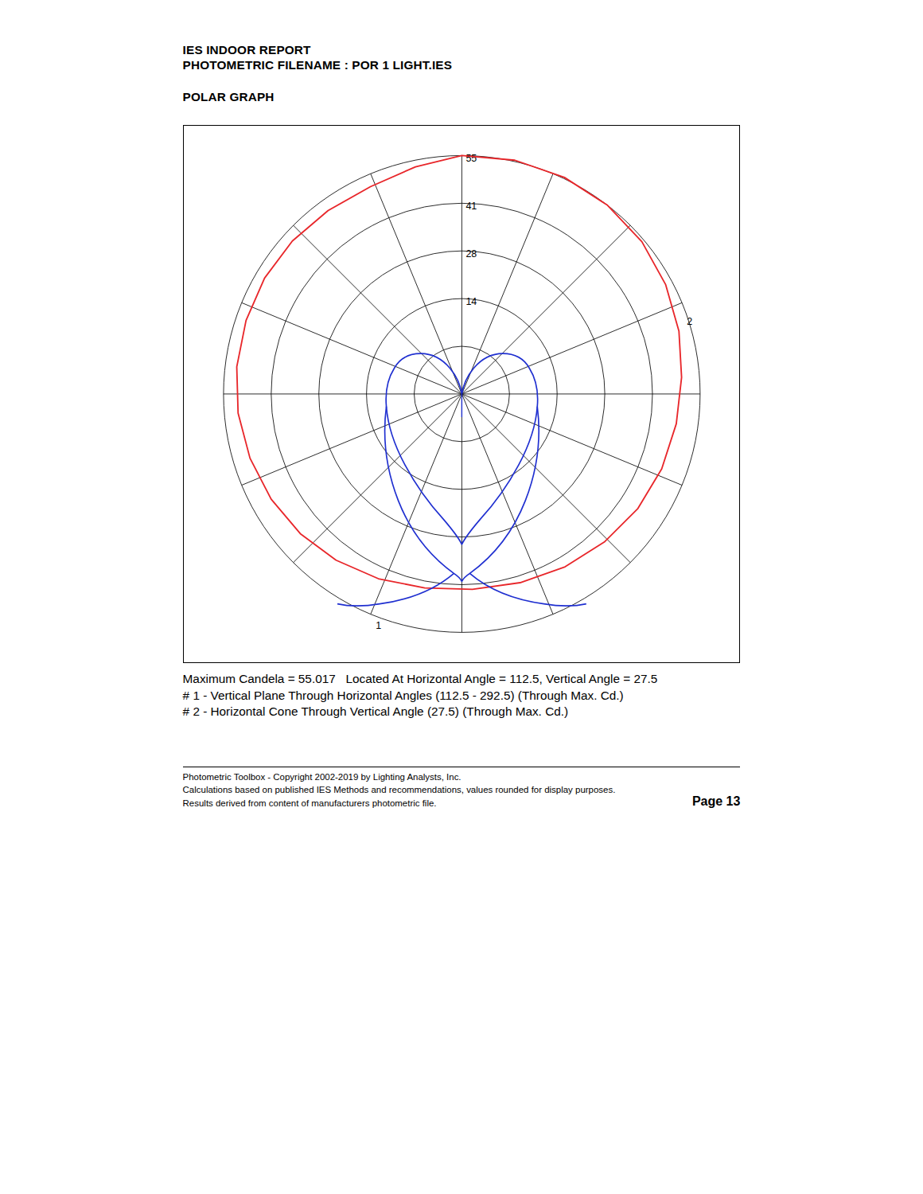IES INDOOR REPORT
PHOTOMETRIC FILENAME : POR 1 LIGHT.IES
POLAR GRAPH
55 41 28 14 2 1
Maximum Candela = 55.017 Located At Horizontal Angle = 112.5, Vertical Angle = 27.5
# 1 - Vertical Plane Through Horizontal Angles (112.5 - 292.5) (Through Max. Cd.)
# 2 - Horizontal Cone Through Vertical Angle (27.5) (Through Max. Cd.)
Photometric Toolbox - Copyright 2002-2019 by Lighting Analysts, Inc.
Calculations based on published IES Methods and recommendations, values rounded for display purposes.
Results derived from content of manufacturers photometric file.
Page 13